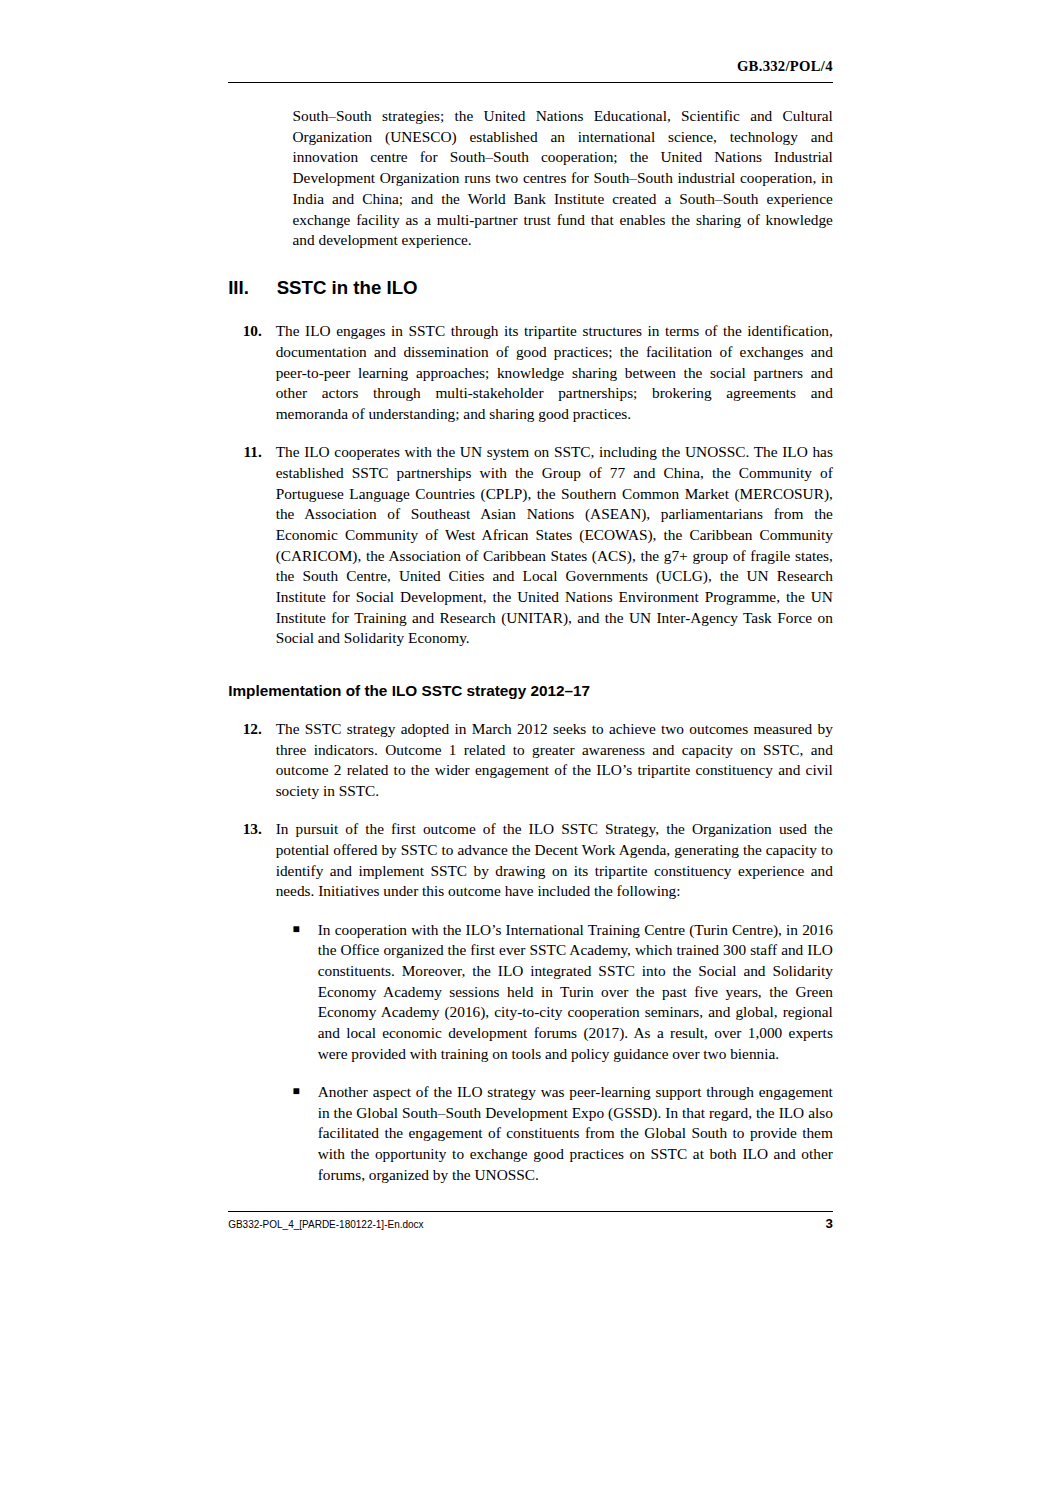GB.332/POL/4
South–South strategies; the United Nations Educational, Scientific and Cultural Organization (UNESCO) established an international science, technology and innovation centre for South–South cooperation; the United Nations Industrial Development Organization runs two centres for South–South industrial cooperation, in India and China; and the World Bank Institute created a South–South experience exchange facility as a multi-partner trust fund that enables the sharing of knowledge and development experience.
III. SSTC in the ILO
10.
The ILO engages in SSTC through its tripartite structures in terms of the identification, documentation and dissemination of good practices; the facilitation of exchanges and peer-to-peer learning approaches; knowledge sharing between the social partners and other actors through multi-stakeholder partnerships; brokering agreements and memoranda of understanding; and sharing good practices.
11.
The ILO cooperates with the UN system on SSTC, including the UNOSSC. The ILO has established SSTC partnerships with the Group of 77 and China, the Community of Portuguese Language Countries (CPLP), the Southern Common Market (MERCOSUR), the Association of Southeast Asian Nations (ASEAN), parliamentarians from the Economic Community of West African States (ECOWAS), the Caribbean Community (CARICOM), the Association of Caribbean States (ACS), the g7+ group of fragile states, the South Centre, United Cities and Local Governments (UCLG), the UN Research Institute for Social Development, the United Nations Environment Programme, the UN Institute for Training and Research (UNITAR), and the UN Inter-Agency Task Force on Social and Solidarity Economy.
Implementation of the ILO SSTC strategy 2012–17
12.
The SSTC strategy adopted in March 2012 seeks to achieve two outcomes measured by three indicators. Outcome 1 related to greater awareness and capacity on SSTC, and outcome 2 related to the wider engagement of the ILO’s tripartite constituency and civil society in SSTC.
13.
In pursuit of the first outcome of the ILO SSTC Strategy, the Organization used the potential offered by SSTC to advance the Decent Work Agenda, generating the capacity to identify and implement SSTC by drawing on its tripartite constituency experience and needs. Initiatives under this outcome have included the following:
■
In cooperation with the ILO’s International Training Centre (Turin Centre), in 2016 the Office organized the first ever SSTC Academy, which trained 300 staff and ILO constituents. Moreover, the ILO integrated SSTC into the Social and Solidarity Economy Academy sessions held in Turin over the past five years, the Green Economy Academy (2016), city-to-city cooperation seminars, and global, regional and local economic development forums (2017). As a result, over 1,000 experts were provided with training on tools and policy guidance over two biennia.
■
Another aspect of the ILO strategy was peer-learning support through engagement in the Global South–South Development Expo (GSSD). In that regard, the ILO also facilitated the engagement of constituents from the Global South to provide them with the opportunity to exchange good practices on SSTC at both ILO and other forums, organized by the UNOSSC.
GB332-POL_4_[PARDE-180122-1]-En.docx 3